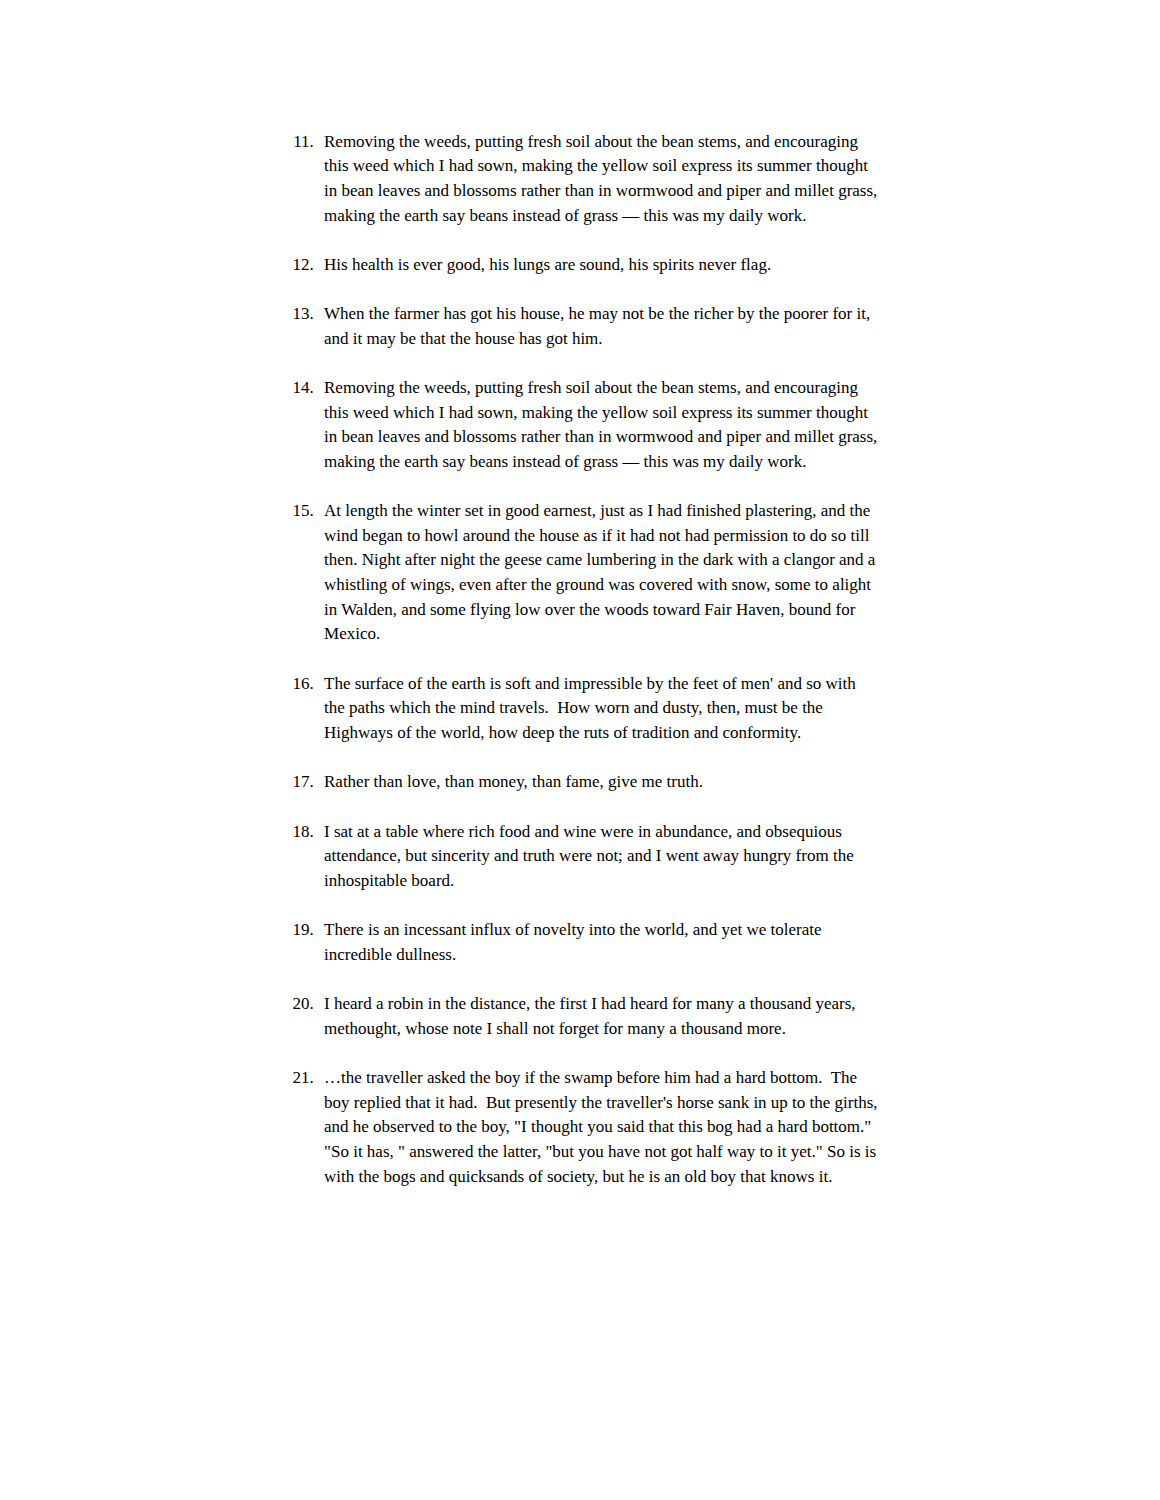Removing the weeds, putting fresh soil about the bean stems, and encouraging this weed which I had sown, making the yellow soil express its summer thought in bean leaves and blossoms rather than in wormwood and piper and millet grass, making the earth say beans instead of grass — this was my daily work.
His health is ever good, his lungs are sound, his spirits never flag.
When the farmer has got his house, he may not be the richer by the poorer for it, and it may be that the house has got him.
Removing the weeds, putting fresh soil about the bean stems, and encouraging this weed which I had sown, making the yellow soil express its summer thought in bean leaves and blossoms rather than in wormwood and piper and millet grass, making the earth say beans instead of grass — this was my daily work.
At length the winter set in good earnest, just as I had finished plastering, and the wind began to howl around the house as if it had not had permission to do so till then. Night after night the geese came lumbering in the dark with a clangor and a whistling of wings, even after the ground was covered with snow, some to alight in Walden, and some flying low over the woods toward Fair Haven, bound for Mexico.
The surface of the earth is soft and impressible by the feet of men' and so with the paths which the mind travels. How worn and dusty, then, must be the Highways of the world, how deep the ruts of tradition and conformity.
Rather than love, than money, than fame, give me truth.
I sat at a table where rich food and wine were in abundance, and obsequious attendance, but sincerity and truth were not; and I went away hungry from the inhospitable board.
There is an incessant influx of novelty into the world, and yet we tolerate incredible dullness.
I heard a robin in the distance, the first I had heard for many a thousand years, methought, whose note I shall not forget for many a thousand more.
…the traveller asked the boy if the swamp before him had a hard bottom. The boy replied that it had. But presently the traveller's horse sank in up to the girths, and he observed to the boy, "I thought you said that this bog had a hard bottom." "So it has, " answered the latter, "but you have not got half way to it yet." So is is with the bogs and quicksands of society, but he is an old boy that knows it.